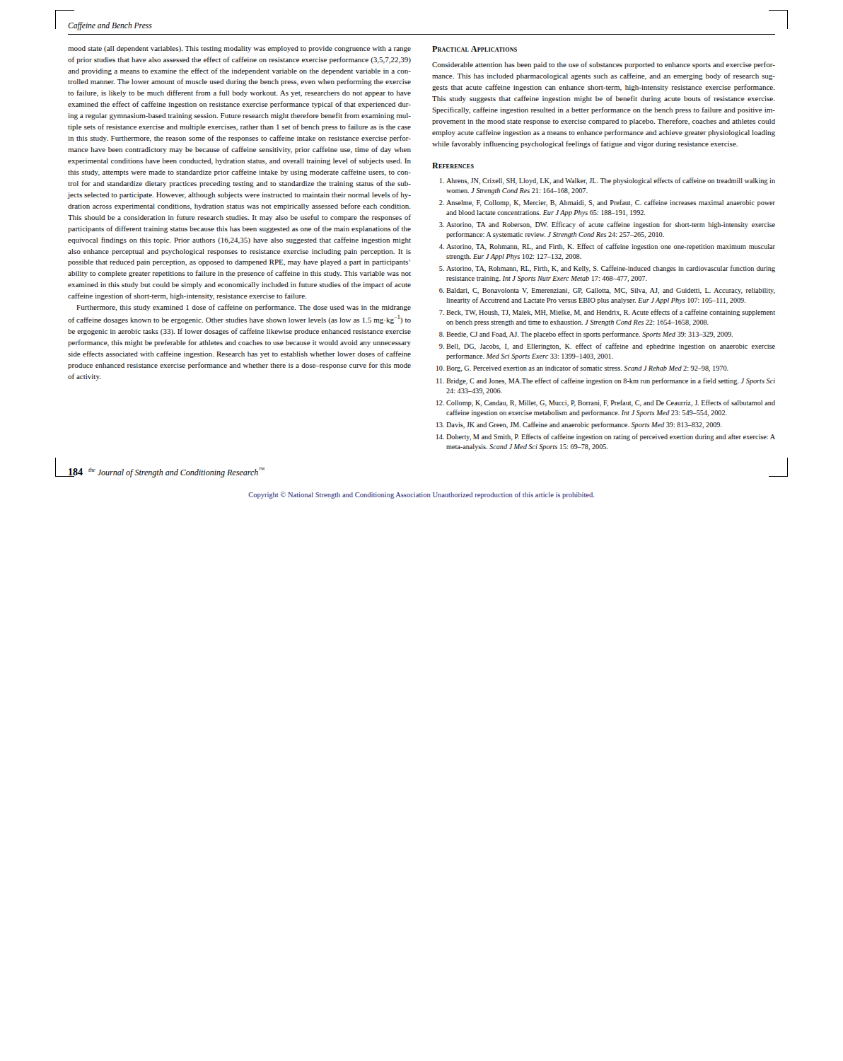Caffeine and Bench Press
mood state (all dependent variables). This testing modality was employed to provide congruence with a range of prior studies that have also assessed the effect of caffeine on resistance exercise performance (3,5,7,22,39) and providing a means to examine the effect of the independent variable on the dependent variable in a controlled manner. The lower amount of muscle used during the bench press, even when performing the exercise to failure, is likely to be much different from a full body workout. As yet, researchers do not appear to have examined the effect of caffeine ingestion on resistance exercise performance typical of that experienced during a regular gymnasium-based training session. Future research might therefore benefit from examining multiple sets of resistance exercise and multiple exercises, rather than 1 set of bench press to failure as is the case in this study. Furthermore, the reason some of the responses to caffeine intake on resistance exercise performance have been contradictory may be because of caffeine sensitivity, prior caffeine use, time of day when experimental conditions have been conducted, hydration status, and overall training level of subjects used. In this study, attempts were made to standardize prior caffeine intake by using moderate caffeine users, to control for and standardize dietary practices preceding testing and to standardize the training status of the subjects selected to participate. However, although subjects were instructed to maintain their normal levels of hydration across experimental conditions, hydration status was not empirically assessed before each condition. This should be a consideration in future research studies. It may also be useful to compare the responses of participants of different training status because this has been suggested as one of the main explanations of the equivocal findings on this topic. Prior authors (16,24,35) have also suggested that caffeine ingestion might also enhance perceptual and psychological responses to resistance exercise including pain perception. It is possible that reduced pain perception, as opposed to dampened RPE, may have played a part in participants’ ability to complete greater repetitions to failure in the presence of caffeine in this study. This variable was not examined in this study but could be simply and economically included in future studies of the impact of acute caffeine ingestion of short-term, high-intensity, resistance exercise to failure.
Furthermore, this study examined 1 dose of caffeine on performance. The dose used was in the midrange of caffeine dosages known to be ergogenic. Other studies have shown lower levels (as low as 1.5 mg·kg−1) to be ergogenic in aerobic tasks (33). If lower dosages of caffeine likewise produce enhanced resistance exercise performance, this might be preferable for athletes and coaches to use because it would avoid any unnecessary side effects associated with caffeine ingestion. Research has yet to establish whether lower doses of caffeine produce enhanced resistance exercise performance and whether there is a dose–response curve for this mode of activity.
Practical Applications
Considerable attention has been paid to the use of substances purported to enhance sports and exercise performance. This has included pharmacological agents such as caffeine, and an emerging body of research suggests that acute caffeine ingestion can enhance short-term, high-intensity resistance exercise performance. This study suggests that caffeine ingestion might be of benefit during acute bouts of resistance exercise. Specifically, caffeine ingestion resulted in a better performance on the bench press to failure and positive improvement in the mood state response to exercise compared to placebo. Therefore, coaches and athletes could employ acute caffeine ingestion as a means to enhance performance and achieve greater physiological loading while favorably influencing psychological feelings of fatigue and vigor during resistance exercise.
References
Ahrens, JN, Crixell, SH, Lloyd, LK, and Walker, JL. The physiological effects of caffeine on treadmill walking in women. J Strength Cond Res 21: 164–168, 2007.
Anselme, F, Collomp, K, Mercier, B, Ahmaidi, S, and Prefaut, C. caffeine increases maximal anaerobic power and blood lactate concentrations. Eur J App Phys 65: 188–191, 1992.
Astorino, TA and Roberson, DW. Efficacy of acute caffeine ingestion for short-term high-intensity exercise performance: A systematic review. J Strength Cond Res 24: 257–265, 2010.
Astorino, TA, Rohmann, RL, and Firth, K. Effect of caffeine ingestion one one-repetition maximum muscular strength. Eur J Appl Phys 102: 127–132, 2008.
Astorino, TA, Rohmann, RL, Firth, K, and Kelly, S. Caffeine-induced changes in cardiovascular function during resistance training. Int J Sports Nutr Exerc Metab 17: 468–477, 2007.
Baldari, C, Bonavolonta V, Emerenziani, GP, Gallotta, MC, Silva, AJ, and Guidetti, L. Accuracy, reliability, linearity of Accutrend and Lactate Pro versus EBIO plus analyser. Eur J Appl Phys 107: 105–111, 2009.
Beck, TW, Housh, TJ, Malek, MH, Mielke, M, and Hendrix, R. Acute effects of a caffeine containing supplement on bench press strength and time to exhaustion. J Strength Cond Res 22: 1654–1658, 2008.
Beedie, CJ and Foad, AJ. The placebo effect in sports performance. Sports Med 39: 313–329, 2009.
Bell, DG, Jacobs, I, and Ellerington, K. effect of caffeine and ephedrine ingestion on anaerobic exercise performance. Med Sci Sports Exerc 33: 1399–1403, 2001.
Borg, G. Perceived exertion as an indicator of somatic stress. Scand J Rehab Med 2: 92–98, 1970.
Bridge, C and Jones, MA.The effect of caffeine ingestion on 8-km run performance in a field setting. J Sports Sci 24: 433–439, 2006.
Collomp, K, Candau, R, Millet, G, Mucci, P, Borrani, F, Prefaut, C, and De Ceaurriz, J. Effects of salbutamol and caffeine ingestion on exercise metabolism and performance. Int J Sports Med 23: 549–554, 2002.
Davis, JK and Green, JM. Caffeine and anaerobic performance. Sports Med 39: 813–832, 2009.
Doherty, M and Smith, P. Effects of caffeine ingestion on rating of perceived exertion during and after exercise: A meta-analysis. Scand J Med Sci Sports 15: 69–78, 2005.
184 the Journal of Strength and Conditioning Research™
Copyright © National Strength and Conditioning Association Unauthorized reproduction of this article is prohibited.